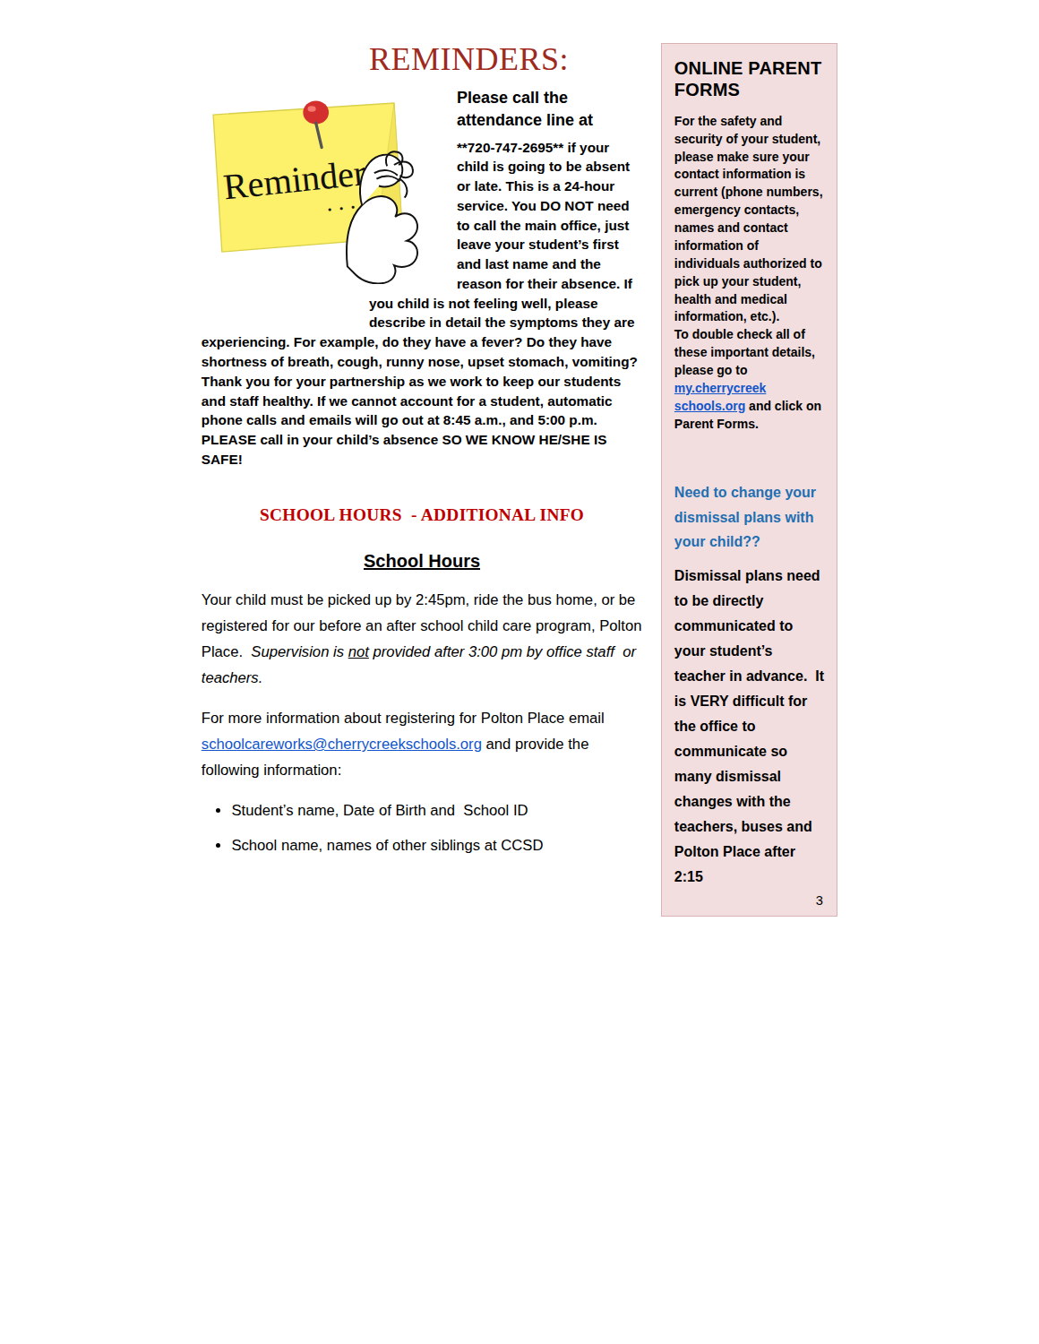REMINDERS:
Reminder sticky note with finger and string Reminder . . . .
Please call the attendance line at
**720-747-2695** if your child is going to be absent or late. This is a 24-hour service. You DO NOT need to call the main office, just leave your student’s first and last name and the reason for their absence. If you child is not feeling well, please describe in detail the symptoms they are experiencing. For example, do they have a fever? Do they have shortness of breath, cough, runny nose, upset stomach, vomiting? Thank you for your partnership as we work to keep our students and staff healthy. If we cannot account for a student, automatic phone calls and emails will go out at 8:45 a.m., and 5:00 p.m. PLEASE call in your child’s absence SO WE KNOW HE/SHE IS SAFE!
SCHOOL HOURS - ADDITIONAL INFO
School Hours
Your child must be picked up by 2:45pm, ride the bus home, or be registered for our before an after school child care program, Polton Place. Supervision is not provided after 3:00 pm by office staff or teachers.
For more information about registering for Polton Place email schoolcareworks@cherrycreekschools.org and provide the following information:
Student’s name, Date of Birth and School ID
School name, names of other siblings at CCSD
ONLINE PARENT FORMS
For the safety and security of your student, please make sure your contact information is current (phone numbers, emergency contacts, names and contact information of individuals authorized to pick up your student, health and medical information, etc.).
To double check all of these important details, please go to my.cherrycreek schools.org and click on Parent Forms.
Need to change your dismissal plans with your child??
Dismissal plans need to be directly communicated to your student’s teacher in advance. It is VERY difficult for the office to communicate so many dismissal changes with the teachers, buses and Polton Place after 2:15
3